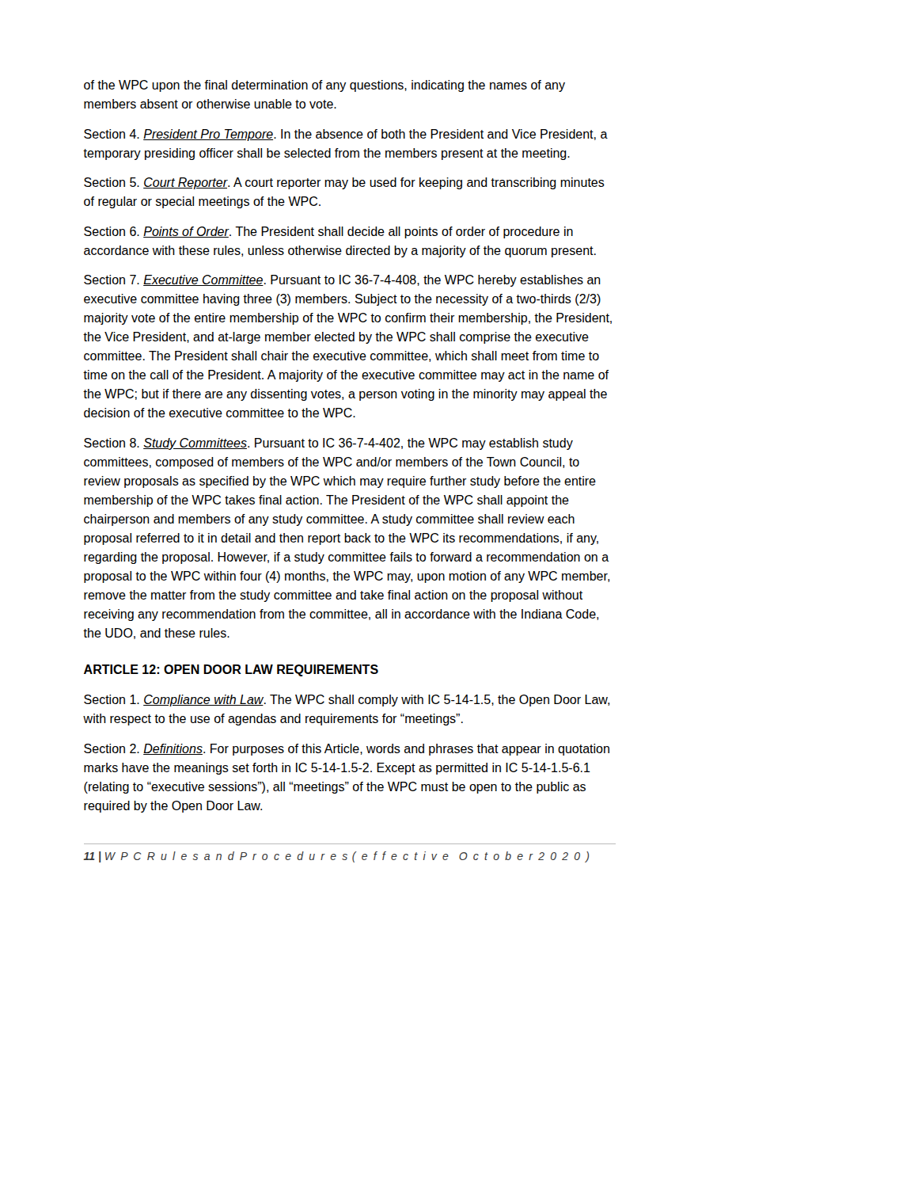of the WPC upon the final determination of any questions, indicating the names of any members absent or otherwise unable to vote.
Section 4. President Pro Tempore. In the absence of both the President and Vice President, a temporary presiding officer shall be selected from the members present at the meeting.
Section 5. Court Reporter. A court reporter may be used for keeping and transcribing minutes of regular or special meetings of the WPC.
Section 6. Points of Order. The President shall decide all points of order of procedure in accordance with these rules, unless otherwise directed by a majority of the quorum present.
Section 7. Executive Committee. Pursuant to IC 36-7-4-408, the WPC hereby establishes an executive committee having three (3) members. Subject to the necessity of a two-thirds (2/3) majority vote of the entire membership of the WPC to confirm their membership, the President, the Vice President, and at-large member elected by the WPC shall comprise the executive committee. The President shall chair the executive committee, which shall meet from time to time on the call of the President. A majority of the executive committee may act in the name of the WPC; but if there are any dissenting votes, a person voting in the minority may appeal the decision of the executive committee to the WPC.
Section 8. Study Committees. Pursuant to IC 36-7-4-402, the WPC may establish study committees, composed of members of the WPC and/or members of the Town Council, to review proposals as specified by the WPC which may require further study before the entire membership of the WPC takes final action. The President of the WPC shall appoint the chairperson and members of any study committee. A study committee shall review each proposal referred to it in detail and then report back to the WPC its recommendations, if any, regarding the proposal. However, if a study committee fails to forward a recommendation on a proposal to the WPC within four (4) months, the WPC may, upon motion of any WPC member, remove the matter from the study committee and take final action on the proposal without receiving any recommendation from the committee, all in accordance with the Indiana Code, the UDO, and these rules.
ARTICLE 12: OPEN DOOR LAW REQUIREMENTS
Section 1. Compliance with Law. The WPC shall comply with IC 5-14-1.5, the Open Door Law, with respect to the use of agendas and requirements for “meetings”.
Section 2. Definitions. For purposes of this Article, words and phrases that appear in quotation marks have the meanings set forth in IC 5-14-1.5-2. Except as permitted in IC 5-14-1.5-6.1 (relating to “executive sessions”), all “meetings” of the WPC must be open to the public as required by the Open Door Law.
11 | W P C R u l e s a n d P r o c e d u r e s ( e f f e c t i v e O c t o b e r 2 0 2 0 )